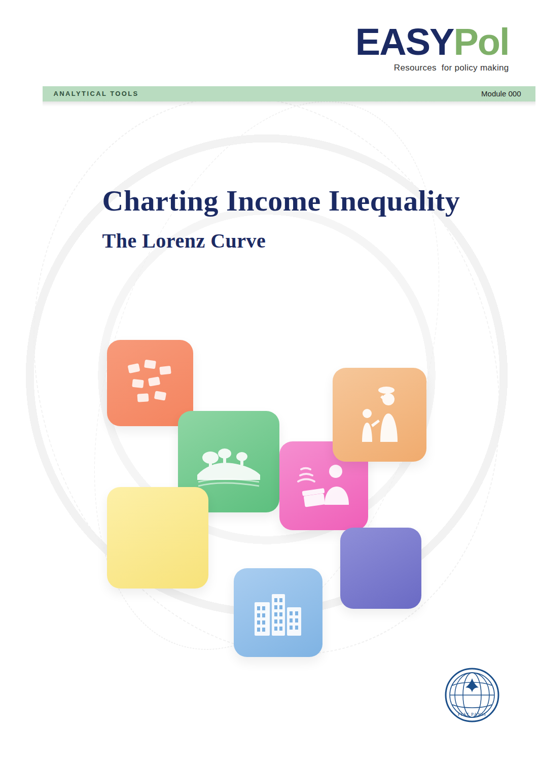EASYPol
Resources for policy making
Analytical Tools Module 000
Charting Income Inequality
The Lorenz Curve
FIAT PANIS